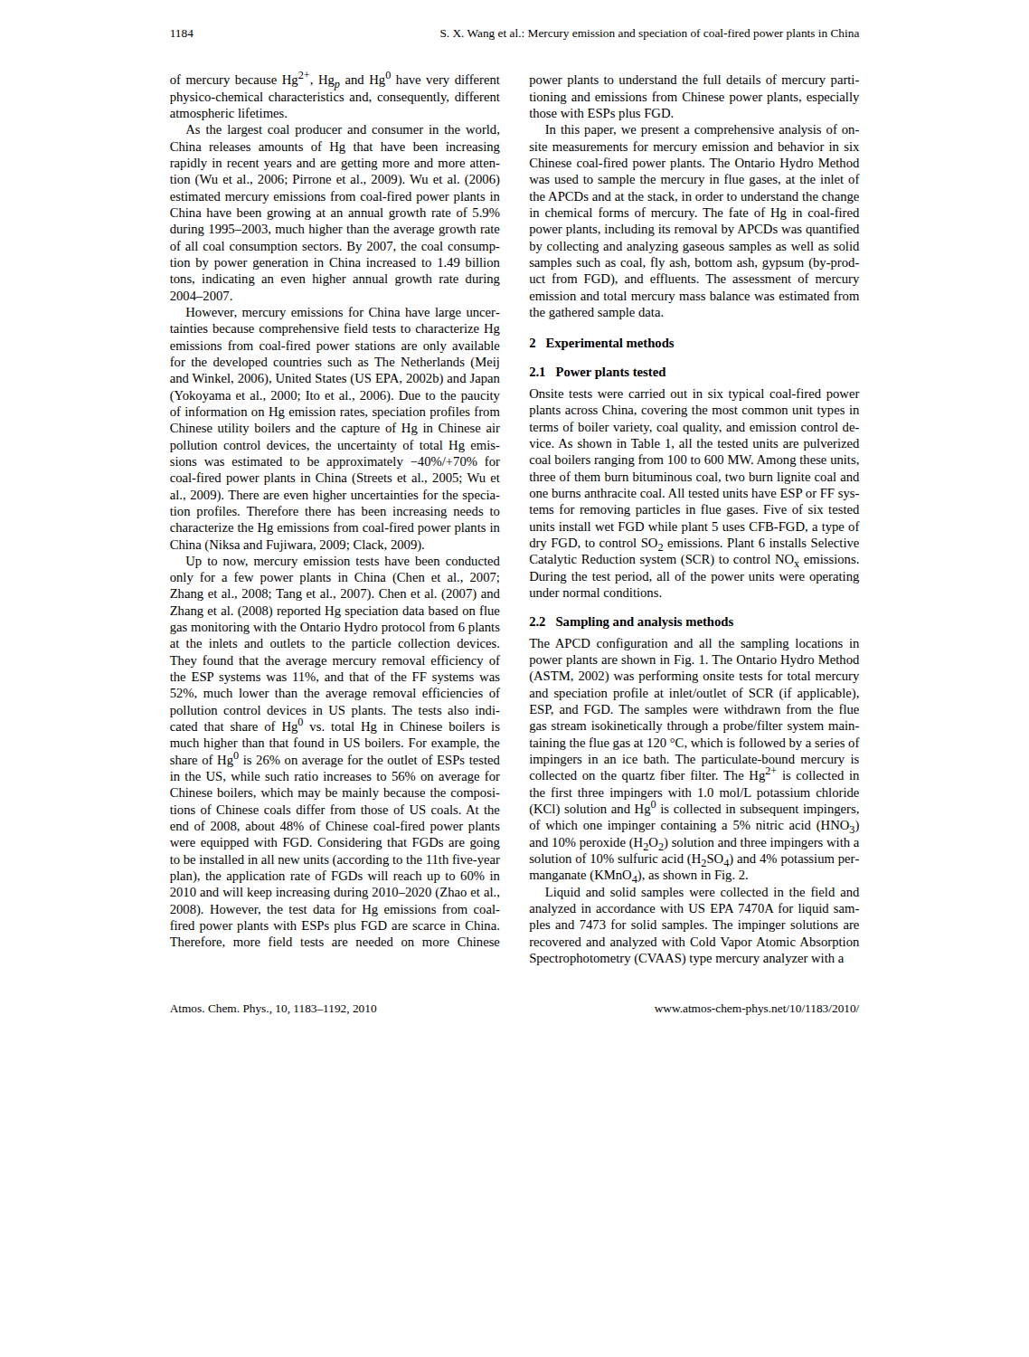1184 S. X. Wang et al.: Mercury emission and speciation of coal-fired power plants in China
of mercury because Hg2+, Hgp and Hg0 have very different physico-chemical characteristics and, consequently, different atmospheric lifetimes.
As the largest coal producer and consumer in the world, China releases amounts of Hg that have been increasing rapidly in recent years and are getting more and more attention (Wu et al., 2006; Pirrone et al., 2009). Wu et al. (2006) estimated mercury emissions from coal-fired power plants in China have been growing at an annual growth rate of 5.9% during 1995–2003, much higher than the average growth rate of all coal consumption sectors. By 2007, the coal consumption by power generation in China increased to 1.49 billion tons, indicating an even higher annual growth rate during 2004–2007.
However, mercury emissions for China have large uncertainties because comprehensive field tests to characterize Hg emissions from coal-fired power stations are only available for the developed countries such as The Netherlands (Meij and Winkel, 2006), United States (US EPA, 2002b) and Japan (Yokoyama et al., 2000; Ito et al., 2006). Due to the paucity of information on Hg emission rates, speciation profiles from Chinese utility boilers and the capture of Hg in Chinese air pollution control devices, the uncertainty of total Hg emissions was estimated to be approximately −40%/+70% for coal-fired power plants in China (Streets et al., 2005; Wu et al., 2009). There are even higher uncertainties for the speciation profiles. Therefore there has been increasing needs to characterize the Hg emissions from coal-fired power plants in China (Niksa and Fujiwara, 2009; Clack, 2009).
Up to now, mercury emission tests have been conducted only for a few power plants in China (Chen et al., 2007; Zhang et al., 2008; Tang et al., 2007). Chen et al. (2007) and Zhang et al. (2008) reported Hg speciation data based on flue gas monitoring with the Ontario Hydro protocol from 6 plants at the inlets and outlets to the particle collection devices. They found that the average mercury removal efficiency of the ESP systems was 11%, and that of the FF systems was 52%, much lower than the average removal efficiencies of pollution control devices in US plants. The tests also indicated that share of Hg0 vs. total Hg in Chinese boilers is much higher than that found in US boilers. For example, the share of Hg0 is 26% on average for the outlet of ESPs tested in the US, while such ratio increases to 56% on average for Chinese boilers, which may be mainly because the compositions of Chinese coals differ from those of US coals. At the end of 2008, about 48% of Chinese coal-fired power plants were equipped with FGD. Considering that FGDs are going to be installed in all new units (according to the 11th five-year plan), the application rate of FGDs will reach up to 60% in 2010 and will keep increasing during 2010–2020 (Zhao et al., 2008). However, the test data for Hg emissions from coal-fired power plants with ESPs plus FGD are scarce in China. Therefore, more field tests are needed on more Chinese power plants to understand the full details of mercury partitioning and emissions from Chinese power plants, especially those with ESPs plus FGD.
In this paper, we present a comprehensive analysis of on-site measurements for mercury emission and behavior in six Chinese coal-fired power plants. The Ontario Hydro Method was used to sample the mercury in flue gases, at the inlet of the APCDs and at the stack, in order to understand the change in chemical forms of mercury. The fate of Hg in coal-fired power plants, including its removal by APCDs was quantified by collecting and analyzing gaseous samples as well as solid samples such as coal, fly ash, bottom ash, gypsum (by-product from FGD), and effluents. The assessment of mercury emission and total mercury mass balance was estimated from the gathered sample data.
2 Experimental methods
2.1 Power plants tested
Onsite tests were carried out in six typical coal-fired power plants across China, covering the most common unit types in terms of boiler variety, coal quality, and emission control device. As shown in Table 1, all the tested units are pulverized coal boilers ranging from 100 to 600 MW. Among these units, three of them burn bituminous coal, two burn lignite coal and one burns anthracite coal. All tested units have ESP or FF systems for removing particles in flue gases. Five of six tested units install wet FGD while plant 5 uses CFB-FGD, a type of dry FGD, to control SO2 emissions. Plant 6 installs Selective Catalytic Reduction system (SCR) to control NOx emissions. During the test period, all of the power units were operating under normal conditions.
2.2 Sampling and analysis methods
The APCD configuration and all the sampling locations in power plants are shown in Fig. 1. The Ontario Hydro Method (ASTM, 2002) was performing onsite tests for total mercury and speciation profile at inlet/outlet of SCR (if applicable), ESP, and FGD. The samples were withdrawn from the flue gas stream isokinetically through a probe/filter system maintaining the flue gas at 120 °C, which is followed by a series of impingers in an ice bath. The particulate-bound mercury is collected on the quartz fiber filter. The Hg2+ is collected in the first three impingers with 1.0 mol/L potassium chloride (KCl) solution and Hg0 is collected in subsequent impingers, of which one impinger containing a 5% nitric acid (HNO3) and 10% peroxide (H2O2) solution and three impingers with a solution of 10% sulfuric acid (H2SO4) and 4% potassium permanganate (KMnO4), as shown in Fig. 2.
Liquid and solid samples were collected in the field and analyzed in accordance with US EPA 7470A for liquid samples and 7473 for solid samples. The impinger solutions are recovered and analyzed with Cold Vapor Atomic Absorption Spectrophotometry (CVAAS) type mercury analyzer with a
Atmos. Chem. Phys., 10, 1183–1192, 2010 www.atmos-chem-phys.net/10/1183/2010/